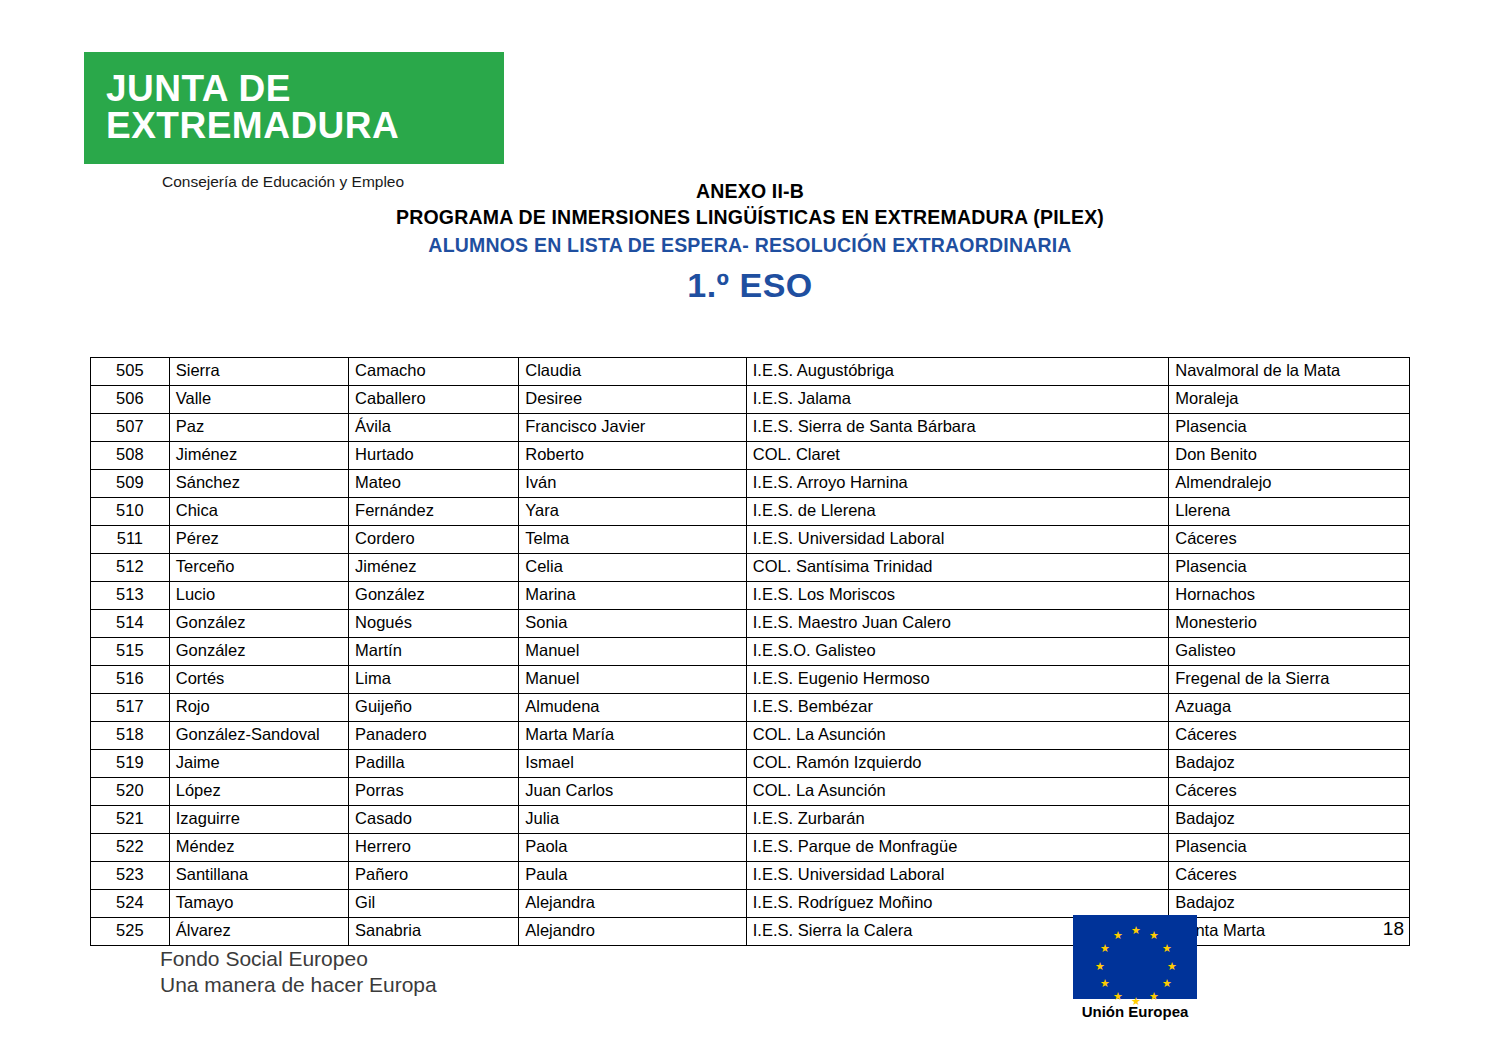JUNTA DE EXTREMADURA
Consejería de Educación y Empleo
ANEXO II-B
PROGRAMA DE INMERSIONES LINGÜÍSTICAS EN EXTREMADURA (PILEX)
ALUMNOS EN LISTA DE ESPERA- RESOLUCIÓN EXTRAORDINARIA
1.º ESO
| 505 | Sierra | Camacho | Claudia | I.E.S. Augustóbriga | Navalmoral de la Mata |
| 506 | Valle | Caballero | Desiree | I.E.S. Jalama | Moraleja |
| 507 | Paz | Ávila | Francisco Javier | I.E.S. Sierra de Santa Bárbara | Plasencia |
| 508 | Jiménez | Hurtado | Roberto | COL. Claret | Don Benito |
| 509 | Sánchez | Mateo | Iván | I.E.S. Arroyo Harnina | Almendralejo |
| 510 | Chica | Fernández | Yara | I.E.S. de Llerena | Llerena |
| 511 | Pérez | Cordero | Telma | I.E.S. Universidad Laboral | Cáceres |
| 512 | Terceño | Jiménez | Celia | COL. Santísima Trinidad | Plasencia |
| 513 | Lucio | González | Marina | I.E.S. Los Moriscos | Hornachos |
| 514 | González | Nogués | Sonia | I.E.S. Maestro Juan Calero | Monesterio |
| 515 | González | Martín | Manuel | I.E.S.O. Galisteo | Galisteo |
| 516 | Cortés | Lima | Manuel | I.E.S. Eugenio Hermoso | Fregenal de la Sierra |
| 517 | Rojo | Guijeño | Almudena | I.E.S. Bembézar | Azuaga |
| 518 | González-Sandoval | Panadero | Marta María | COL. La Asunción | Cáceres |
| 519 | Jaime | Padilla | Ismael | COL. Ramón Izquierdo | Badajoz |
| 520 | López | Porras | Juan Carlos | COL. La Asunción | Cáceres |
| 521 | Izaguirre | Casado | Julia | I.E.S. Zurbarán | Badajoz |
| 522 | Méndez | Herrero | Paola | I.E.S. Parque de Monfragüe | Plasencia |
| 523 | Santillana | Pañero | Paula | I.E.S. Universidad Laboral | Cáceres |
| 524 | Tamayo | Gil | Alejandra | I.E.S. Rodríguez Moñino | Badajoz |
| 525 | Álvarez | Sanabria | Alejandro | I.E.S. Sierra la Calera | Santa Marta |
'
Fondo Social Europeo
Una manera de hacer Europa
18
★ ★ ★ ★ ★ ★ ★ ★ ★ ★ ★ ★
Unión Europea